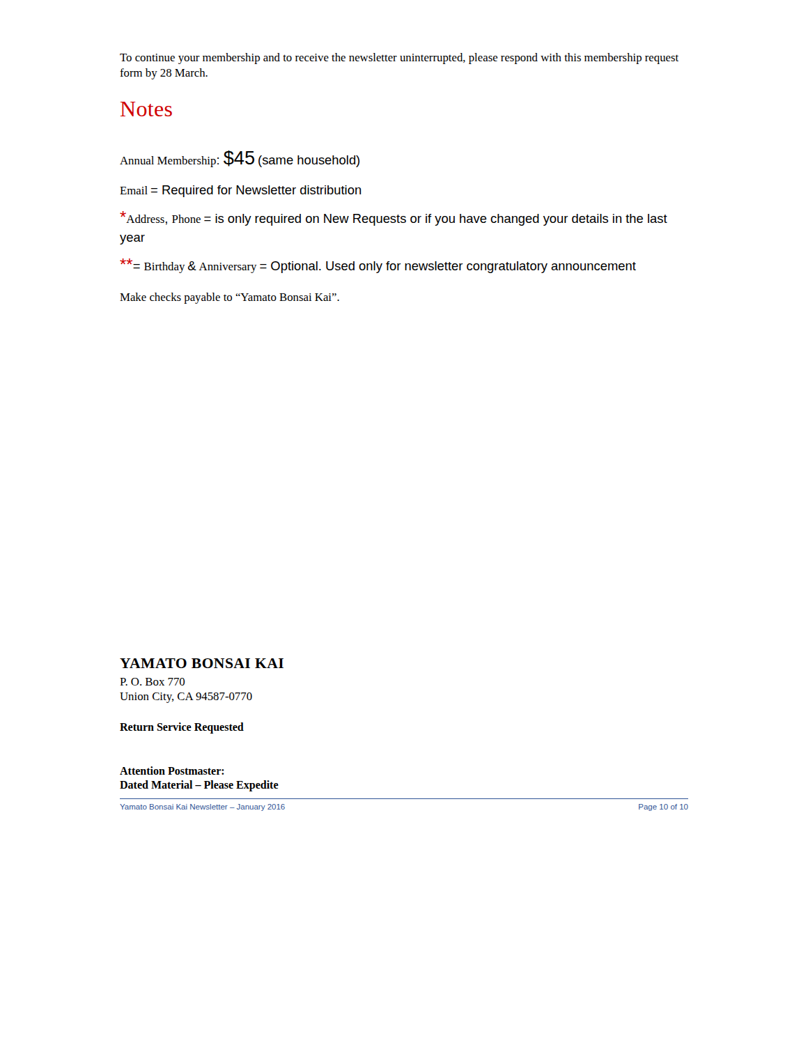To continue your membership and to receive the newsletter uninterrupted, please respond with this membership request form by 28 March.
Notes
Annual Membership: $45 (same household)
Email = Required for Newsletter distribution
*Address, Phone = is only required on New Requests or if you have changed your details in the last year
**= Birthday & Anniversary = Optional. Used only for newsletter congratulatory announcement
Make checks payable to “Yamato Bonsai Kai”.
YAMATO BONSAI KAI
P. O. Box 770
Union City, CA 94587-0770
Return Service Requested
Attention Postmaster:
Dated Material – Please Expedite
Yamato Bonsai Kai Newsletter – January 2016 Page 10 of 10